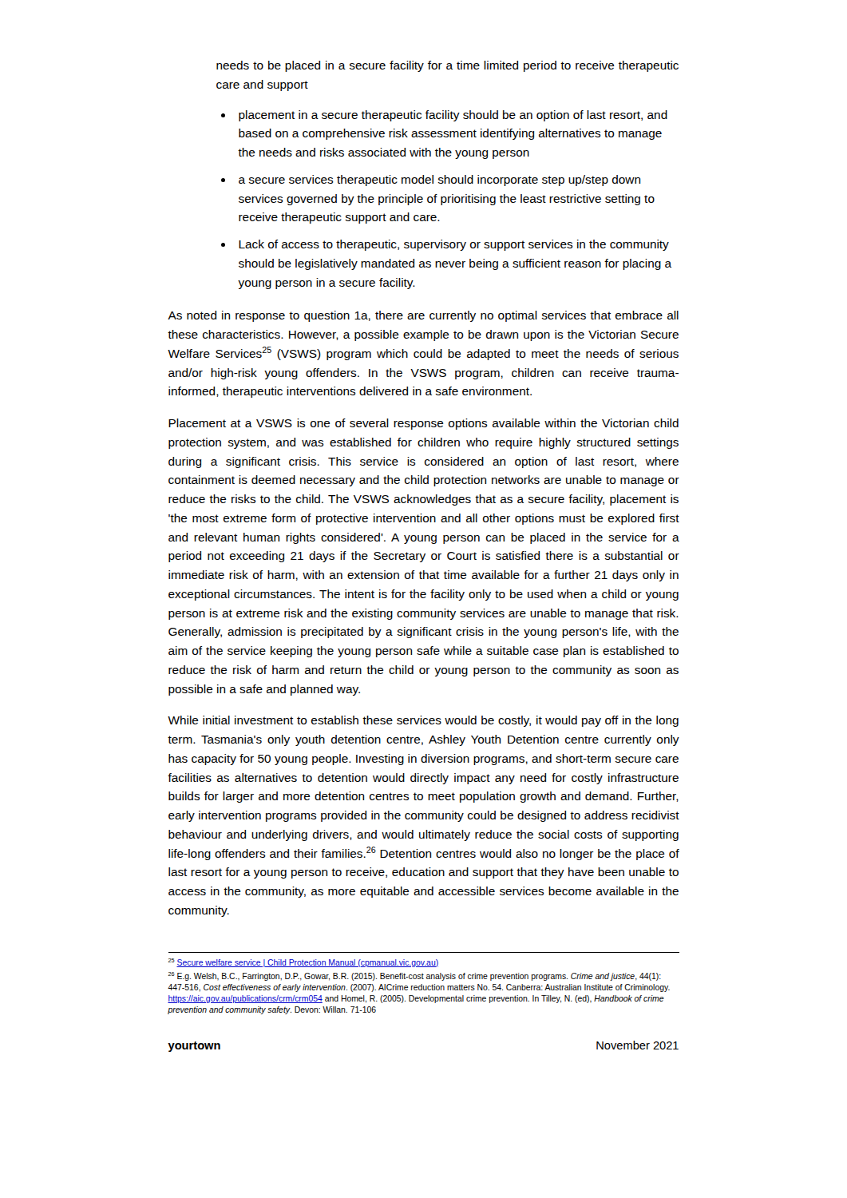needs to be placed in a secure facility for a time limited period to receive therapeutic care and support
placement in a secure therapeutic facility should be an option of last resort, and based on a comprehensive risk assessment identifying alternatives to manage the needs and risks associated with the young person
a secure services therapeutic model should incorporate step up/step down services governed by the principle of prioritising the least restrictive setting to receive therapeutic support and care.
Lack of access to therapeutic, supervisory or support services in the community should be legislatively mandated as never being a sufficient reason for placing a young person in a secure facility.
As noted in response to question 1a, there are currently no optimal services that embrace all these characteristics. However, a possible example to be drawn upon is the Victorian Secure Welfare Services25 (VSWS) program which could be adapted to meet the needs of serious and/or high-risk young offenders. In the VSWS program, children can receive trauma-informed, therapeutic interventions delivered in a safe environment.
Placement at a VSWS is one of several response options available within the Victorian child protection system, and was established for children who require highly structured settings during a significant crisis. This service is considered an option of last resort, where containment is deemed necessary and the child protection networks are unable to manage or reduce the risks to the child. The VSWS acknowledges that as a secure facility, placement is 'the most extreme form of protective intervention and all other options must be explored first and relevant human rights considered'. A young person can be placed in the service for a period not exceeding 21 days if the Secretary or Court is satisfied there is a substantial or immediate risk of harm, with an extension of that time available for a further 21 days only in exceptional circumstances. The intent is for the facility only to be used when a child or young person is at extreme risk and the existing community services are unable to manage that risk. Generally, admission is precipitated by a significant crisis in the young person's life, with the aim of the service keeping the young person safe while a suitable case plan is established to reduce the risk of harm and return the child or young person to the community as soon as possible in a safe and planned way.
While initial investment to establish these services would be costly, it would pay off in the long term. Tasmania's only youth detention centre, Ashley Youth Detention centre currently only has capacity for 50 young people. Investing in diversion programs, and short-term secure care facilities as alternatives to detention would directly impact any need for costly infrastructure builds for larger and more detention centres to meet population growth and demand. Further, early intervention programs provided in the community could be designed to address recidivist behaviour and underlying drivers, and would ultimately reduce the social costs of supporting life-long offenders and their families.26 Detention centres would also no longer be the place of last resort for a young person to receive, education and support that they have been unable to access in the community, as more equitable and accessible services become available in the community.
25 Secure welfare service | Child Protection Manual (cpmanual.vic.gov.au)
26 E.g. Welsh, B.C., Farrington, D.P., Gowar, B.R. (2015). Benefit-cost analysis of crime prevention programs. Crime and justice, 44(1): 447-516, Cost effectiveness of early intervention. (2007). AICrime reduction matters No. 54. Canberra: Australian Institute of Criminology. https://aic.gov.au/publications/crm/crm054 and Homel, R. (2005). Developmental crime prevention. In Tilley, N. (ed), Handbook of crime prevention and community safety. Devon: Willan. 71-106
yourtown November 2021